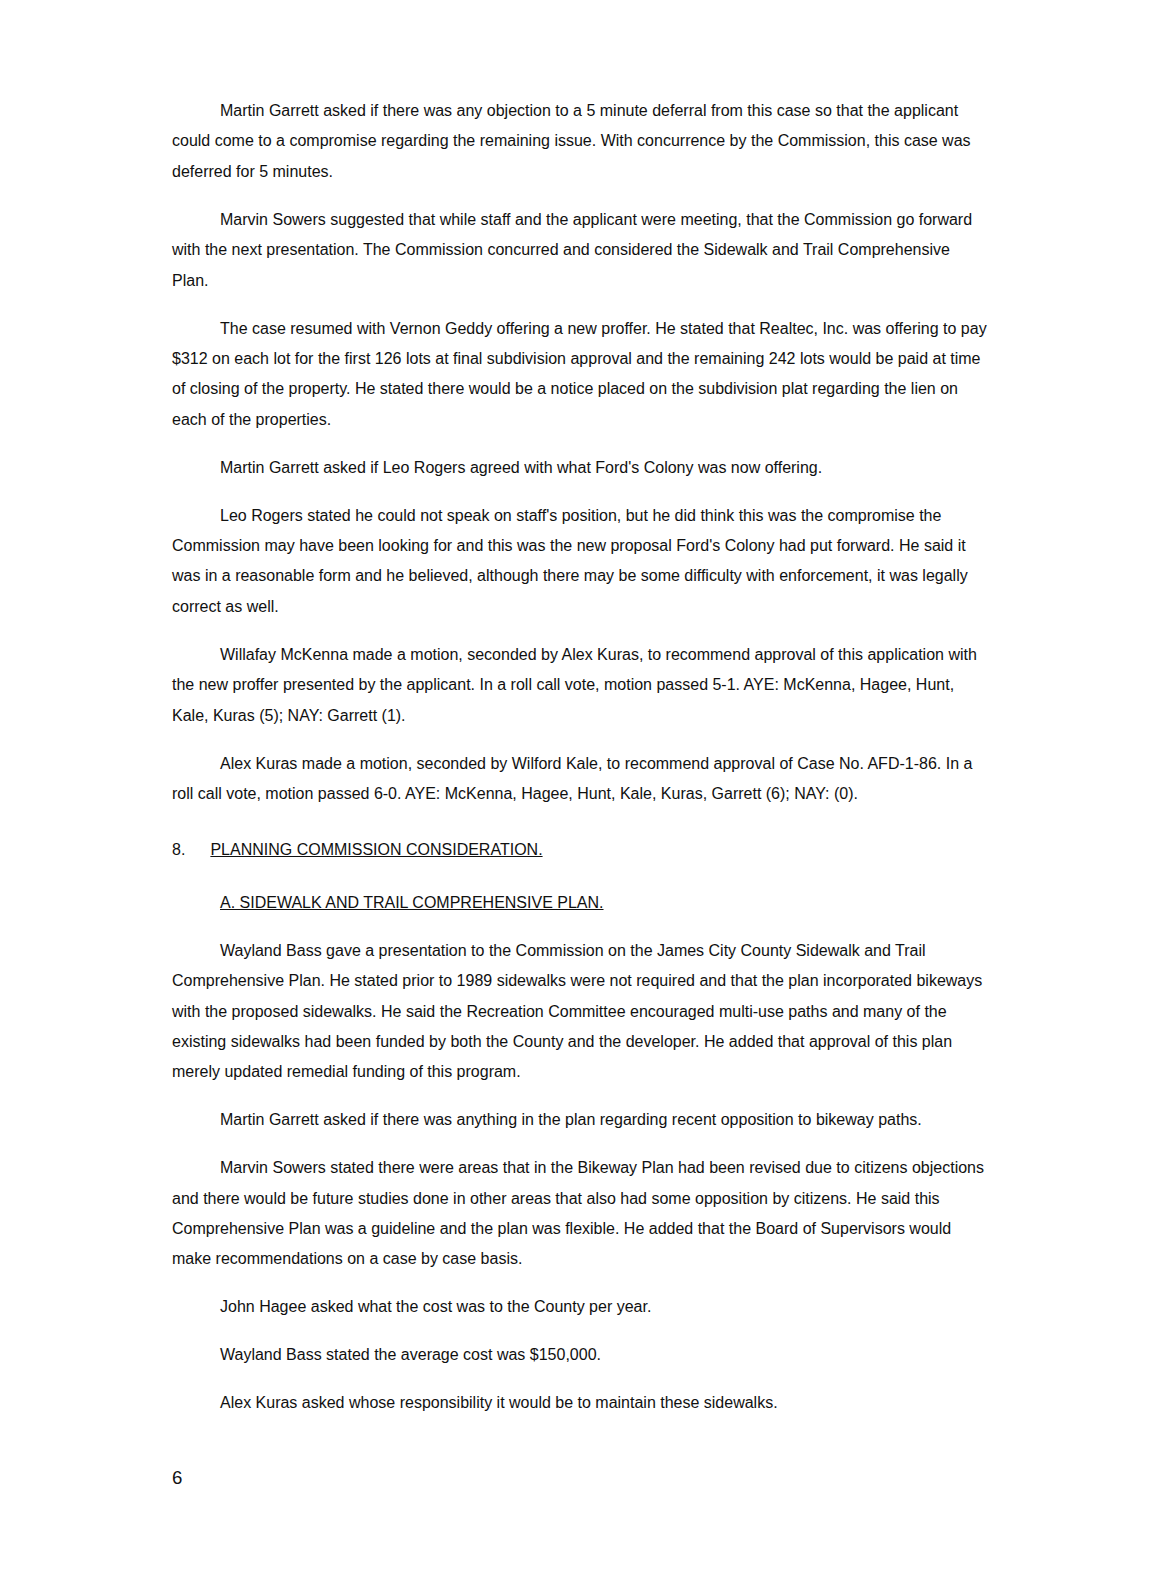Martin Garrett asked if there was any objection to a 5 minute deferral from this case so that the applicant could come to a compromise regarding the remaining issue. With concurrence by the Commission, this case was deferred for 5 minutes.
Marvin Sowers suggested that while staff and the applicant were meeting, that the Commission go forward with the next presentation. The Commission concurred and considered the Sidewalk and Trail Comprehensive Plan.
The case resumed with Vernon Geddy offering a new proffer. He stated that Realtec, Inc. was offering to pay $312 on each lot for the first 126 lots at final subdivision approval and the remaining 242 lots would be paid at time of closing of the property. He stated there would be a notice placed on the subdivision plat regarding the lien on each of the properties.
Martin Garrett asked if Leo Rogers agreed with what Ford's Colony was now offering.
Leo Rogers stated he could not speak on staff's position, but he did think this was the compromise the Commission may have been looking for and this was the new proposal Ford's Colony had put forward. He said it was in a reasonable form and he believed, although there may be some difficulty with enforcement, it was legally correct as well.
Willafay McKenna made a motion, seconded by Alex Kuras, to recommend approval of this application with the new proffer presented by the applicant. In a roll call vote, motion passed 5-1. AYE: McKenna, Hagee, Hunt, Kale, Kuras (5); NAY: Garrett (1).
Alex Kuras made a motion, seconded by Wilford Kale, to recommend approval of Case No. AFD-1-86. In a roll call vote, motion passed 6-0. AYE: McKenna, Hagee, Hunt, Kale, Kuras, Garrett (6); NAY: (0).
8. PLANNING COMMISSION CONSIDERATION.
A. SIDEWALK AND TRAIL COMPREHENSIVE PLAN.
Wayland Bass gave a presentation to the Commission on the James City County Sidewalk and Trail Comprehensive Plan. He stated prior to 1989 sidewalks were not required and that the plan incorporated bikeways with the proposed sidewalks. He said the Recreation Committee encouraged multi-use paths and many of the existing sidewalks had been funded by both the County and the developer. He added that approval of this plan merely updated remedial funding of this program.
Martin Garrett asked if there was anything in the plan regarding recent opposition to bikeway paths.
Marvin Sowers stated there were areas that in the Bikeway Plan had been revised due to citizens objections and there would be future studies done in other areas that also had some opposition by citizens. He said this Comprehensive Plan was a guideline and the plan was flexible. He added that the Board of Supervisors would make recommendations on a case by case basis.
John Hagee asked what the cost was to the County per year.
Wayland Bass stated the average cost was $150,000.
Alex Kuras asked whose responsibility it would be to maintain these sidewalks.
6